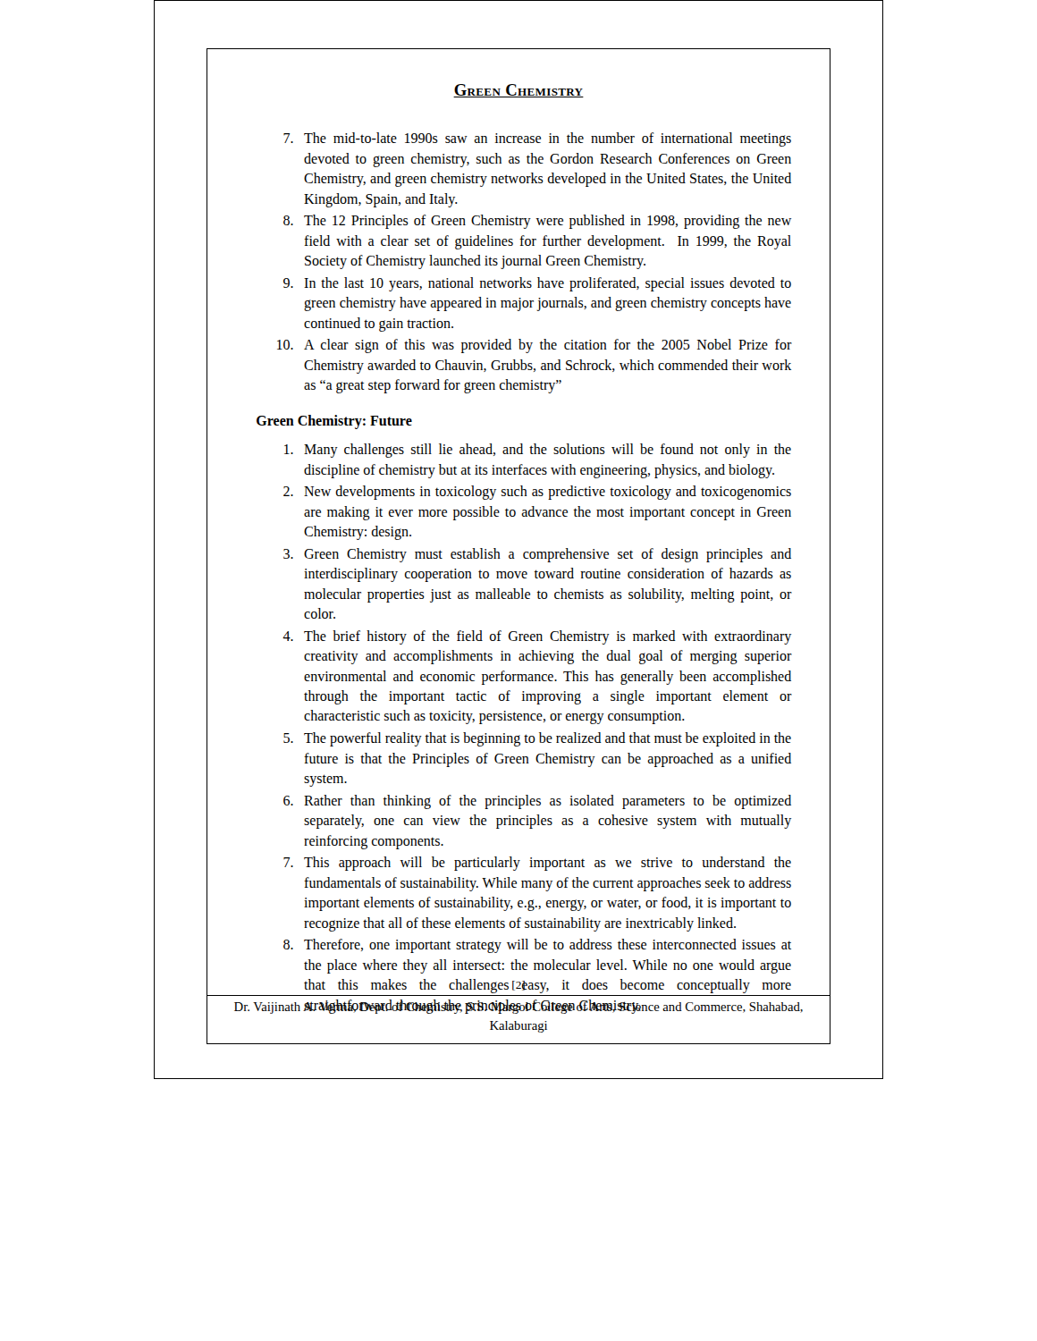Green Chemistry
The mid-to-late 1990s saw an increase in the number of international meetings devoted to green chemistry, such as the Gordon Research Conferences on Green Chemistry, and green chemistry networks developed in the United States, the United Kingdom, Spain, and Italy.
The 12 Principles of Green Chemistry were published in 1998, providing the new field with a clear set of guidelines for further development. In 1999, the Royal Society of Chemistry launched its journal Green Chemistry.
In the last 10 years, national networks have proliferated, special issues devoted to green chemistry have appeared in major journals, and green chemistry concepts have continued to gain traction.
A clear sign of this was provided by the citation for the 2005 Nobel Prize for Chemistry awarded to Chauvin, Grubbs, and Schrock, which commended their work as “a great step forward for green chemistry”
Green Chemistry: Future
Many challenges still lie ahead, and the solutions will be found not only in the discipline of chemistry but at its interfaces with engineering, physics, and biology.
New developments in toxicology such as predictive toxicology and toxicogenomics are making it ever more possible to advance the most important concept in Green Chemistry: design.
Green Chemistry must establish a comprehensive set of design principles and interdisciplinary cooperation to move toward routine consideration of hazards as molecular properties just as malleable to chemists as solubility, melting point, or color.
The brief history of the field of Green Chemistry is marked with extraordinary creativity and accomplishments in achieving the dual goal of merging superior environmental and economic performance. This has generally been accomplished through the important tactic of improving a single important element or characteristic such as toxicity, persistence, or energy consumption.
The powerful reality that is beginning to be realized and that must be exploited in the future is that the Principles of Green Chemistry can be approached as a unified system.
Rather than thinking of the principles as isolated parameters to be optimized separately, one can view the principles as a cohesive system with mutually reinforcing components.
This approach will be particularly important as we strive to understand the fundamentals of sustainability. While many of the current approaches seek to address important elements of sustainability, e.g., energy, or water, or food, it is important to recognize that all of these elements of sustainability are inextricably linked.
Therefore, one important strategy will be to address these interconnected issues at the place where they all intersect: the molecular level. While no one would argue that this makes the challenges easy, it does become conceptually more straightforward through the principles of Green Chemistry.
[2]
Dr. Vaijinath A. Verma, Dept. of Chemistry, S.S. Margol College of Arts, Science and Commerce, Shahabad, Kalaburagi